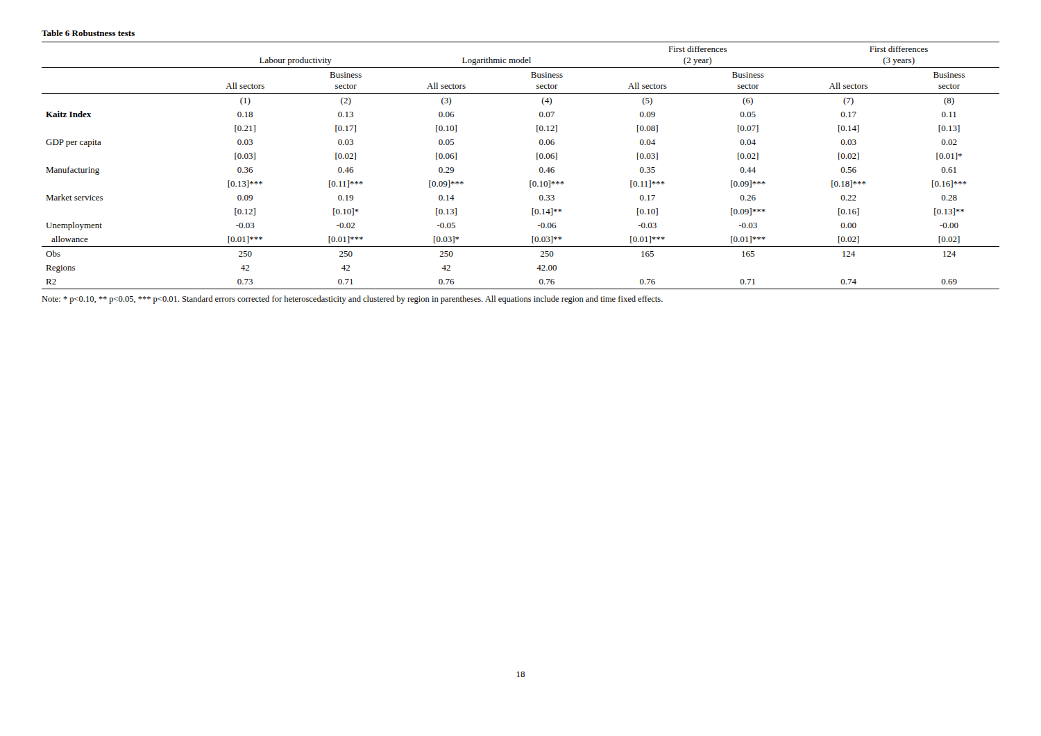Table 6 Robustness tests
| | Labour productivity | Logarithmic model | First differences (2 year) | First differences (3 years) |
| --- | --- | --- | --- | --- |
| | All sectors | Business sector | All sectors | Business sector | All sectors | Business sector | All sectors | Business sector |
| | (1) | (2) | (3) | (4) | (5) | (6) | (7) | (8) |
| Kaitz Index | 0.18 | 0.13 | 0.06 | 0.07 | 0.09 | 0.05 | 0.17 | 0.11 |
| | [0.21] | [0.17] | [0.10] | [0.12] | [0.08] | [0.07] | [0.14] | [0.13] |
| GDP per capita | 0.03 | 0.03 | 0.05 | 0.06 | 0.04 | 0.04 | 0.03 | 0.02 |
| | [0.03] | [0.02] | [0.06] | [0.06] | [0.03] | [0.02] | [0.02] | [0.01]* |
| Manufacturing | 0.36 | 0.46 | 0.29 | 0.46 | 0.35 | 0.44 | 0.56 | 0.61 |
| | [0.13]*** | [0.11]*** | [0.09]*** | [0.10]*** | [0.11]*** | [0.09]*** | [0.18]*** | [0.16]*** |
| Market services | 0.09 | 0.19 | 0.14 | 0.33 | 0.17 | 0.26 | 0.22 | 0.28 |
| | [0.12] | [0.10]* | [0.13] | [0.14]** | [0.10] | [0.09]*** | [0.16] | [0.13]** |
| Unemployment | -0.03 | -0.02 | -0.05 | -0.06 | -0.03 | -0.03 | 0.00 | -0.00 |
| allowance | [0.01]*** | [0.01]*** | [0.03]* | [0.03]** | [0.01]*** | [0.01]*** | [0.02] | [0.02] |
| Obs | 250 | 250 | 250 | 250 | 165 | 165 | 124 | 124 |
| Regions | 42 | 42 | 42 | 42.00 | | | | |
| R2 | 0.73 | 0.71 | 0.76 | 0.76 | 0.76 | 0.71 | 0.74 | 0.69 |
Note: * p<0.10, ** p<0.05, *** p<0.01. Standard errors corrected for heteroscedasticity and clustered by region in parentheses. All equations include region and time fixed effects.
18